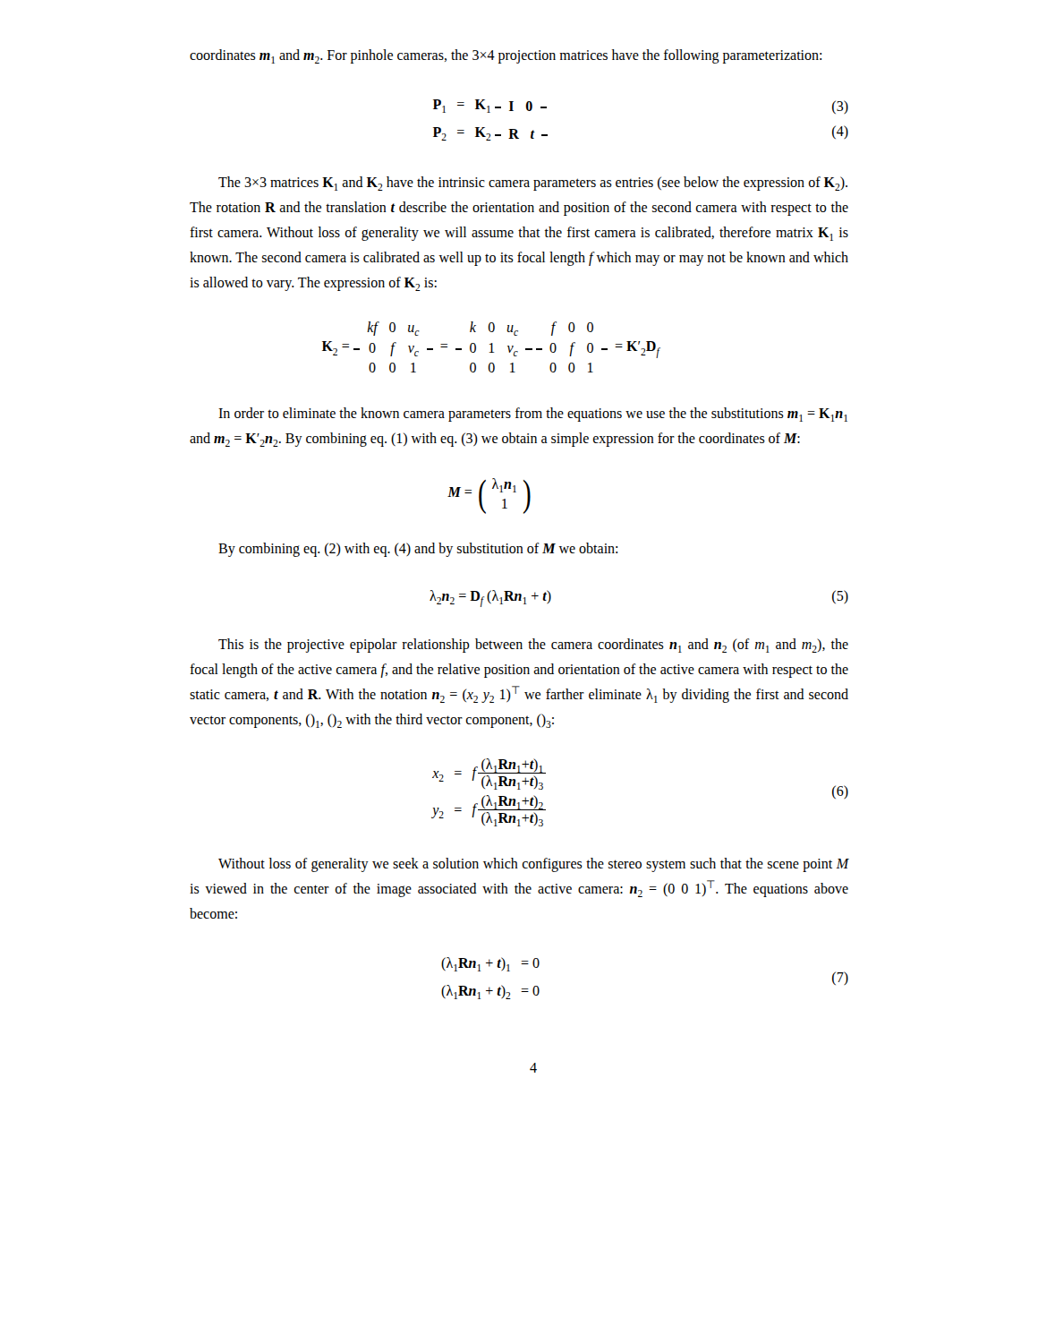coordinates m1 and m2. For pinhole cameras, the 3×4 projection matrices have the following parameterization:
| P 1 | = | K 1 / I / 0 / |
| P 2 | = | K 2 / R / t / |
(3)
(4)
The 3×3 matrices K1 and K2 have the intrinsic camera parameters as entries (see below the expression of K2). The rotation R and the translation t describe the orientation and position of the second camera with respect to the first camera. Without loss of generality we will assume that the first camera is calibrated, therefore matrix K1 is known. The second camera is calibrated as well up to its focal length f which may or may not be known and which is allowed to vary. The expression of K2 is:
K2 =
| kf | 0 | u c |
| 0 | f | v c |
| 0 | 0 | 1 |
=
| k | 0 | u c |
| 0 | 1 | v c |
| 0 | 0 | 1 |
| f | 0 | 0 |
| 0 | f | 0 |
| 0 | 0 | 1 |
= K′2Df
In order to eliminate the known camera parameters from the equations we use the the substitutions m1 = K1n1 and m2 = K′2n2. By combining eq. (1) with eq. (3) we obtain a simple expression for the coordinates of M:
M = ( λ1n1
1 )
By combining eq. (2) with eq. (4) and by substitution of M we obtain:
λ2n2 = Df (λ1Rn1 + t)
(5)
This is the projective epipolar relationship between the camera coordinates n1 and n2 (of m1 and m2), the focal length of the active camera f, and the relative position and orientation of the active camera with respect to the static camera, t and R. With the notation n2 = (x2 y2 1)⊤ we farther eliminate λ1 by dividing the first and second vector components, ()1, ()2 with the third vector component, ()3:
| x 2 | = | f (λ 1 R n 1 + t ) 1 (λ 1 R n 1 + t ) 3 |
| y 2 | = | f (λ 1 R n 1 + t ) 2 (λ 1 R n 1 + t ) 3 |
(6)
Without loss of generality we seek a solution which configures the stereo system such that the scene point M is viewed in the center of the image associated with the active camera: n2 = (0 0 1)⊤. The equations above become:
| (λ 1 R n 1 + t ) 1 | = 0 |
| (λ 1 R n 1 + t ) 2 | = 0 |
(7)
4